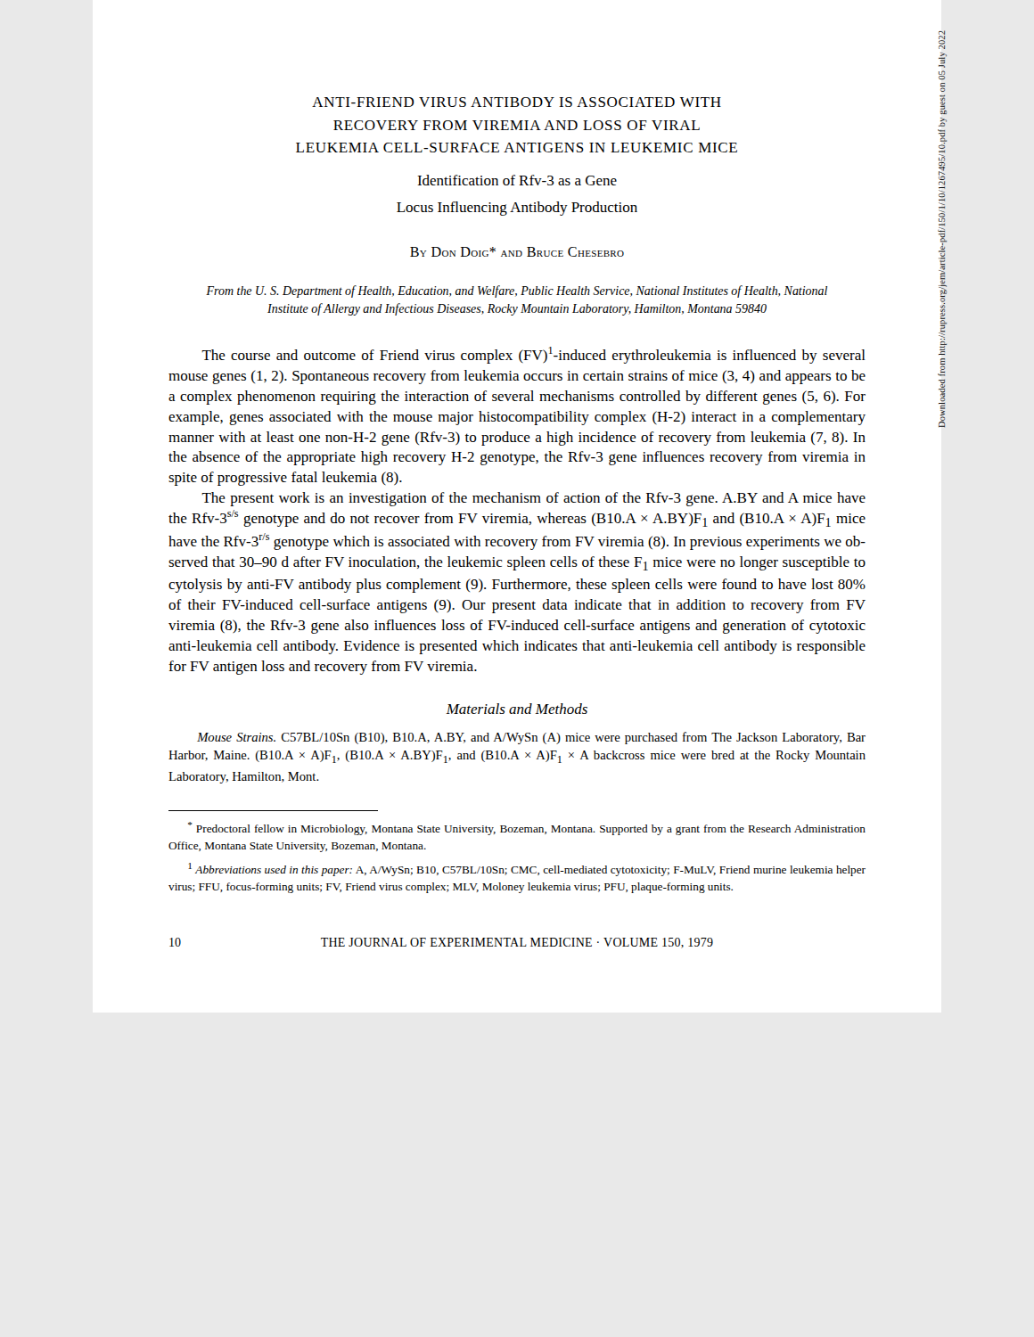Downloaded from http://rupress.org/jem/article-pdf/150/1/10/1267495/10.pdf by guest on 05 July 2022
Anti-Friend Virus Antibody Is Associated with
Recovery from Viremia and Loss of Viral
Leukemia Cell-Surface Antigens in Leukemic Mice
Identification of Rfv-3 as a Gene
Locus Influencing Antibody Production
By Don Doig* and Bruce Chesebro
From the U. S. Department of Health, Education, and Welfare, Public Health Service, National Institutes of Health, National Institute of Allergy and Infectious Diseases, Rocky Mountain Laboratory, Hamilton, Montana 59840
The course and outcome of Friend virus complex (FV)1-induced erythroleukemia is influenced by several mouse genes (1, 2). Spontaneous recovery from leukemia occurs in certain strains of mice (3, 4) and appears to be a complex phenomenon requiring the interaction of several mechanisms controlled by different genes (5, 6). For example, genes associated with the mouse major histocompatibility complex (H-2) interact in a complementary manner with at least one non-H-2 gene (Rfv-3) to produce a high incidence of recovery from leukemia (7, 8). In the absence of the appropriate high recovery H-2 genotype, the Rfv-3 gene influences recovery from viremia in spite of progressive fatal leukemia (8).
The present work is an investigation of the mechanism of action of the Rfv-3 gene. A.BY and A mice have the Rfv-3s/s genotype and do not recover from FV viremia, whereas (B10.A × A.BY)F1 and (B10.A × A)F1 mice have the Rfv-3r/s genotype which is associated with recovery from FV viremia (8). In previous experiments we observed that 30–90 d after FV inoculation, the leukemic spleen cells of these F1 mice were no longer susceptible to cytolysis by anti-FV antibody plus complement (9). Furthermore, these spleen cells were found to have lost 80% of their FV-induced cell-surface antigens (9). Our present data indicate that in addition to recovery from FV viremia (8), the Rfv-3 gene also influences loss of FV-induced cell-surface antigens and generation of cytotoxic anti-leukemia cell antibody. Evidence is presented which indicates that anti-leukemia cell antibody is responsible for FV antigen loss and recovery from FV viremia.
Materials and Methods
Mouse Strains. C57BL/10Sn (B10), B10.A, A.BY, and A/WySn (A) mice were purchased from The Jackson Laboratory, Bar Harbor, Maine. (B10.A × A)F1, (B10.A × A.BY)F1, and (B10.A × A)F1 × A backcross mice were bred at the Rocky Mountain Laboratory, Hamilton, Mont.
* Predoctoral fellow in Microbiology, Montana State University, Bozeman, Montana. Supported by a grant from the Research Administration Office, Montana State University, Bozeman, Montana.
1 Abbreviations used in this paper: A, A/WySn; B10, C57BL/10Sn; CMC, cell-mediated cytotoxicity; F-MuLV, Friend murine leukemia helper virus; FFU, focus-forming units; FV, Friend virus complex; MLV, Moloney leukemia virus; PFU, plaque-forming units.
10
THE JOURNAL OF EXPERIMENTAL MEDICINE · VOLUME 150, 1979